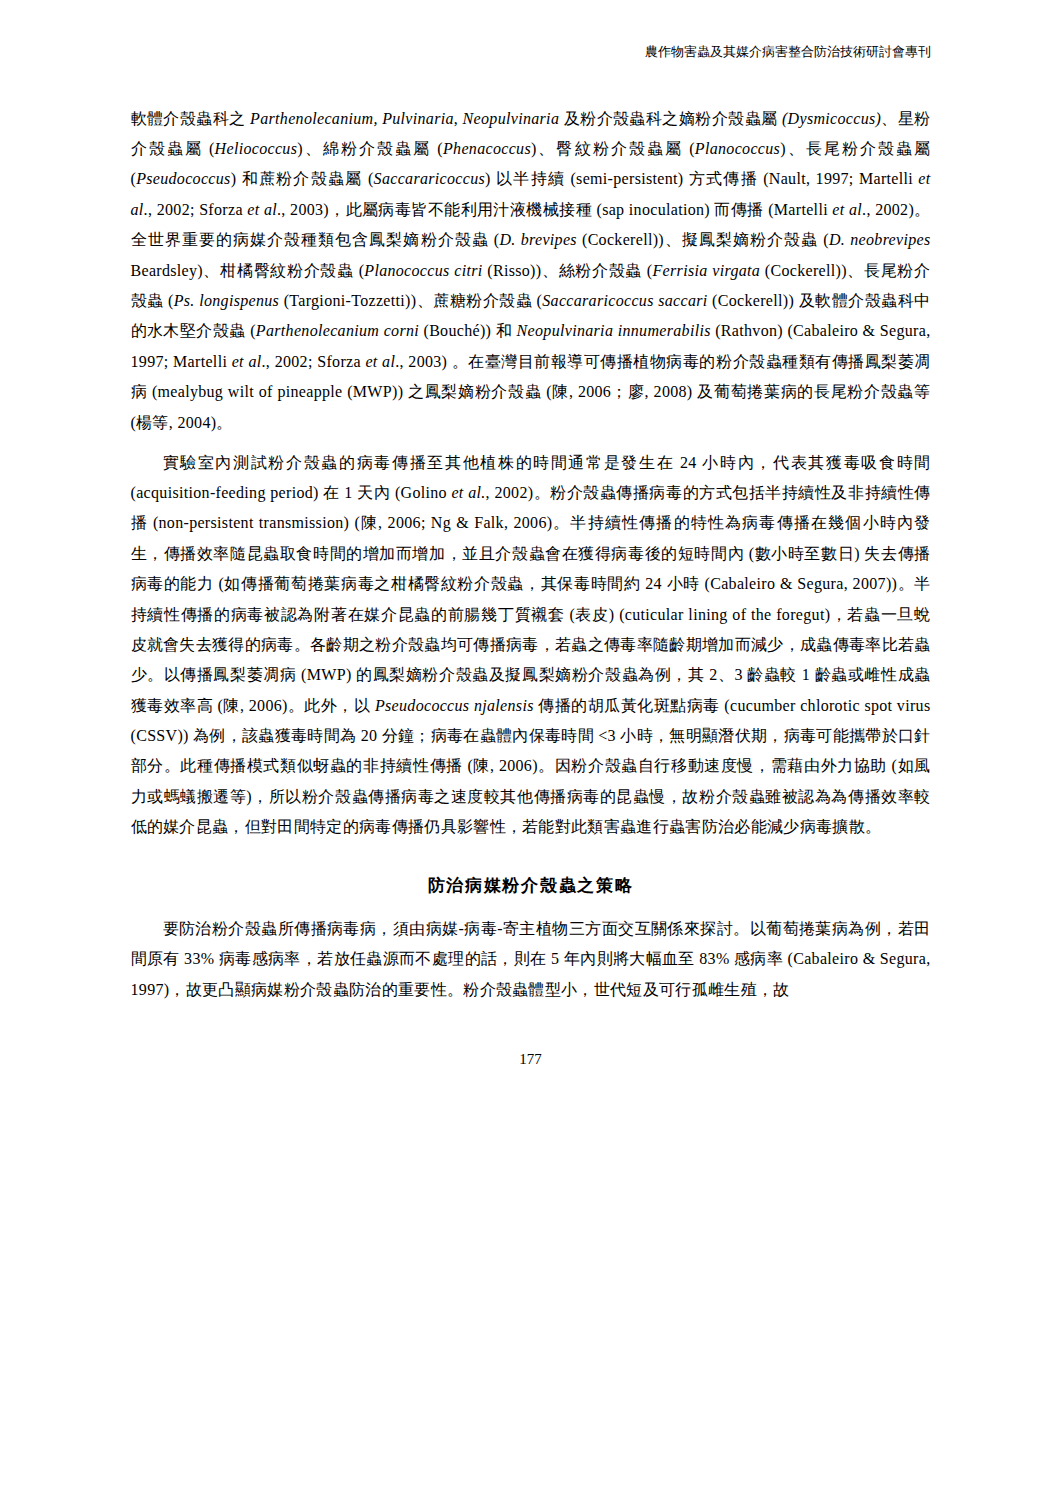農作物害蟲及其媒介病害整合防治技術研討會專刊
軟體介殼蟲科之 Parthenolecanium, Pulvinaria, Neopulvinaria 及粉介殼蟲科之嫡粉介殼蟲屬 (Dysmicoccus)、星粉介殼蟲屬 (Heliococcus)、綿粉介殼蟲屬 (Phenacoccus)、臀紋粉介殼蟲屬 (Planococcus)、長尾粉介殼蟲屬 (Pseudococcus) 和蔗粉介殼蟲屬 (Saccararicoccus) 以半持續 (semi-persistent) 方式傳播 (Nault, 1997; Martelli et al., 2002; Sforza et al., 2003)，此屬病毒皆不能利用汁液機械接種 (sap inoculation) 而傳播 (Martelli et al., 2002)。全世界重要的病媒介殼種類包含鳳梨嫡粉介殼蟲 (D. brevipes (Cockerell))、擬鳳梨嫡粉介殼蟲 (D. neobrevipes Beardsley)、柑橘臀紋粉介殼蟲 (Planococcus citri (Risso))、絲粉介殼蟲 (Ferrisia virgata (Cockerell))、長尾粉介殼蟲 (Ps. longispenus (Targioni-Tozzetti))、蔗糖粉介殼蟲 (Saccararicoccus saccari (Cockerell)) 及軟體介殼蟲科中的水木堅介殼蟲 (Parthenolecanium corni (Bouché)) 和 Neopulvinaria innumerabilis (Rathvon) (Cabaleiro & Segura, 1997; Martelli et al., 2002; Sforza et al., 2003) 。在臺灣目前報導可傳播植物病毒的粉介殼蟲種類有傳播鳳梨萎凋病 (mealybug wilt of pineapple (MWP)) 之鳳梨嫡粉介殼蟲 (陳, 2006；廖, 2008) 及葡萄捲葉病的長尾粉介殼蟲等 (楊等, 2004)。
實驗室內測試粉介殼蟲的病毒傳播至其他植株的時間通常是發生在 24 小時內，代表其獲毒吸食時間 (acquisition-feeding period) 在 1 天內 (Golino et al., 2002)。粉介殼蟲傳播病毒的方式包括半持續性及非持續性傳播 (non-persistent transmission) (陳, 2006; Ng & Falk, 2006)。半持續性傳播的特性為病毒傳播在幾個小時內發生，傳播效率隨昆蟲取食時間的增加而增加，並且介殼蟲會在獲得病毒後的短時間內 (數小時至數日) 失去傳播病毒的能力 (如傳播葡萄捲葉病毒之柑橘臀紋粉介殼蟲，其保毒時間約 24 小時 (Cabaleiro & Segura, 2007))。半持續性傳播的病毒被認為附著在媒介昆蟲的前腸幾丁質襯套 (表皮) (cuticular lining of the foregut)，若蟲一旦蛻皮就會失去獲得的病毒。各齡期之粉介殼蟲均可傳播病毒，若蟲之傳毒率隨齡期增加而減少，成蟲傳毒率比若蟲少。以傳播鳳梨萎凋病 (MWP) 的鳳梨嫡粉介殼蟲及擬鳳梨嫡粉介殼蟲為例，其 2、3 齡蟲較 1 齡蟲或雌性成蟲獲毒效率高 (陳, 2006)。此外，以 Pseudococcus njalensis 傳播的胡瓜黃化斑點病毒 (cucumber chlorotic spot virus (CSSV)) 為例，該蟲獲毒時間為 20 分鐘；病毒在蟲體內保毒時間 <3 小時，無明顯潛伏期，病毒可能攜帶於口針部分。此種傳播模式類似蚜蟲的非持續性傳播 (陳, 2006)。因粉介殼蟲自行移動速度慢，需藉由外力協助 (如風力或螞蟻搬遷等)，所以粉介殼蟲傳播病毒之速度較其他傳播病毒的昆蟲慢，故粉介殼蟲雖被認為為傳播效率較低的媒介昆蟲，但對田間特定的病毒傳播仍具影響性，若能對此類害蟲進行蟲害防治必能減少病毒擴散。
防治病媒粉介殼蟲之策略
要防治粉介殼蟲所傳播病毒病，須由病媒-病毒-寄主植物三方面交互關係來探討。以葡萄捲葉病為例，若田間原有 33% 病毒感病率，若放任蟲源而不處理的話，則在 5 年內則將大幅血至 83% 感病率 (Cabaleiro & Segura, 1997)，故更凸顯病媒粉介殼蟲防治的重要性。粉介殼蟲體型小，世代短及可行孤雌生殖，故
177